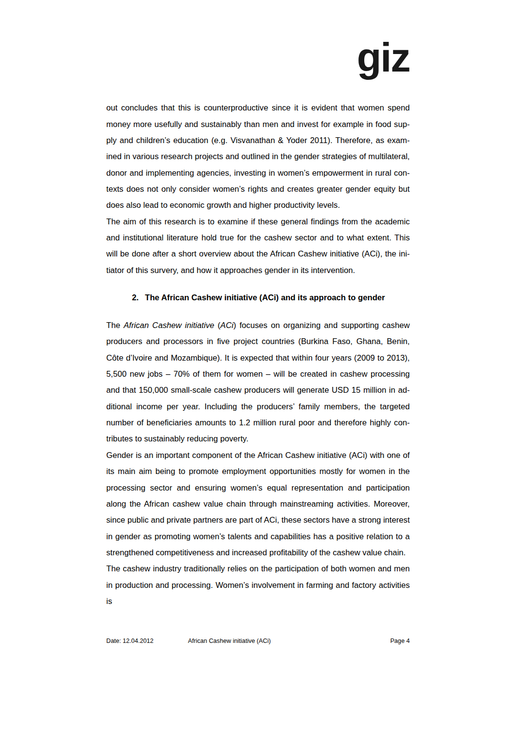giz
out concludes that this is counterproductive since it is evident that women spend money more usefully and sustainably than men and invest for example in food supply and children’s education (e.g. Visvanathan & Yoder 2011). Therefore, as examined in various research projects and outlined in the gender strategies of multilateral, donor and implementing agencies, investing in women’s empowerment in rural contexts does not only consider women’s rights and creates greater gender equity but does also lead to economic growth and higher productivity levels.
The aim of this research is to examine if these general findings from the academic and institutional literature hold true for the cashew sector and to what extent. This will be done after a short overview about the African Cashew initiative (ACi), the initiator of this survery, and how it approaches gender in its intervention.
2. The African Cashew initiative (ACi) and its approach to gender
The African Cashew initiative (ACi) focuses on organizing and supporting cashew producers and processors in five project countries (Burkina Faso, Ghana, Benin, Côte d’Ivoire and Mozambique). It is expected that within four years (2009 to 2013), 5,500 new jobs – 70% of them for women – will be created in cashew processing and that 150,000 small-scale cashew producers will generate USD 15 million in additional income per year. Including the producers’ family members, the targeted number of beneficiaries amounts to 1.2 million rural poor and therefore highly contributes to sustainably reducing poverty.
Gender is an important component of the African Cashew initiative (ACi) with one of its main aim being to promote employment opportunities mostly for women in the processing sector and ensuring women’s equal representation and participation along the African cashew value chain through mainstreaming activities. Moreover, since public and private partners are part of ACi, these sectors have a strong interest in gender as promoting women’s talents and capabilities has a positive relation to a strengthened competitiveness and increased profitability of the cashew value chain.
The cashew industry traditionally relies on the participation of both women and men in production and processing. Women’s involvement in farming and factory activities is
Date: 12.04.2012
African Cashew initiative (ACi)
Page 4